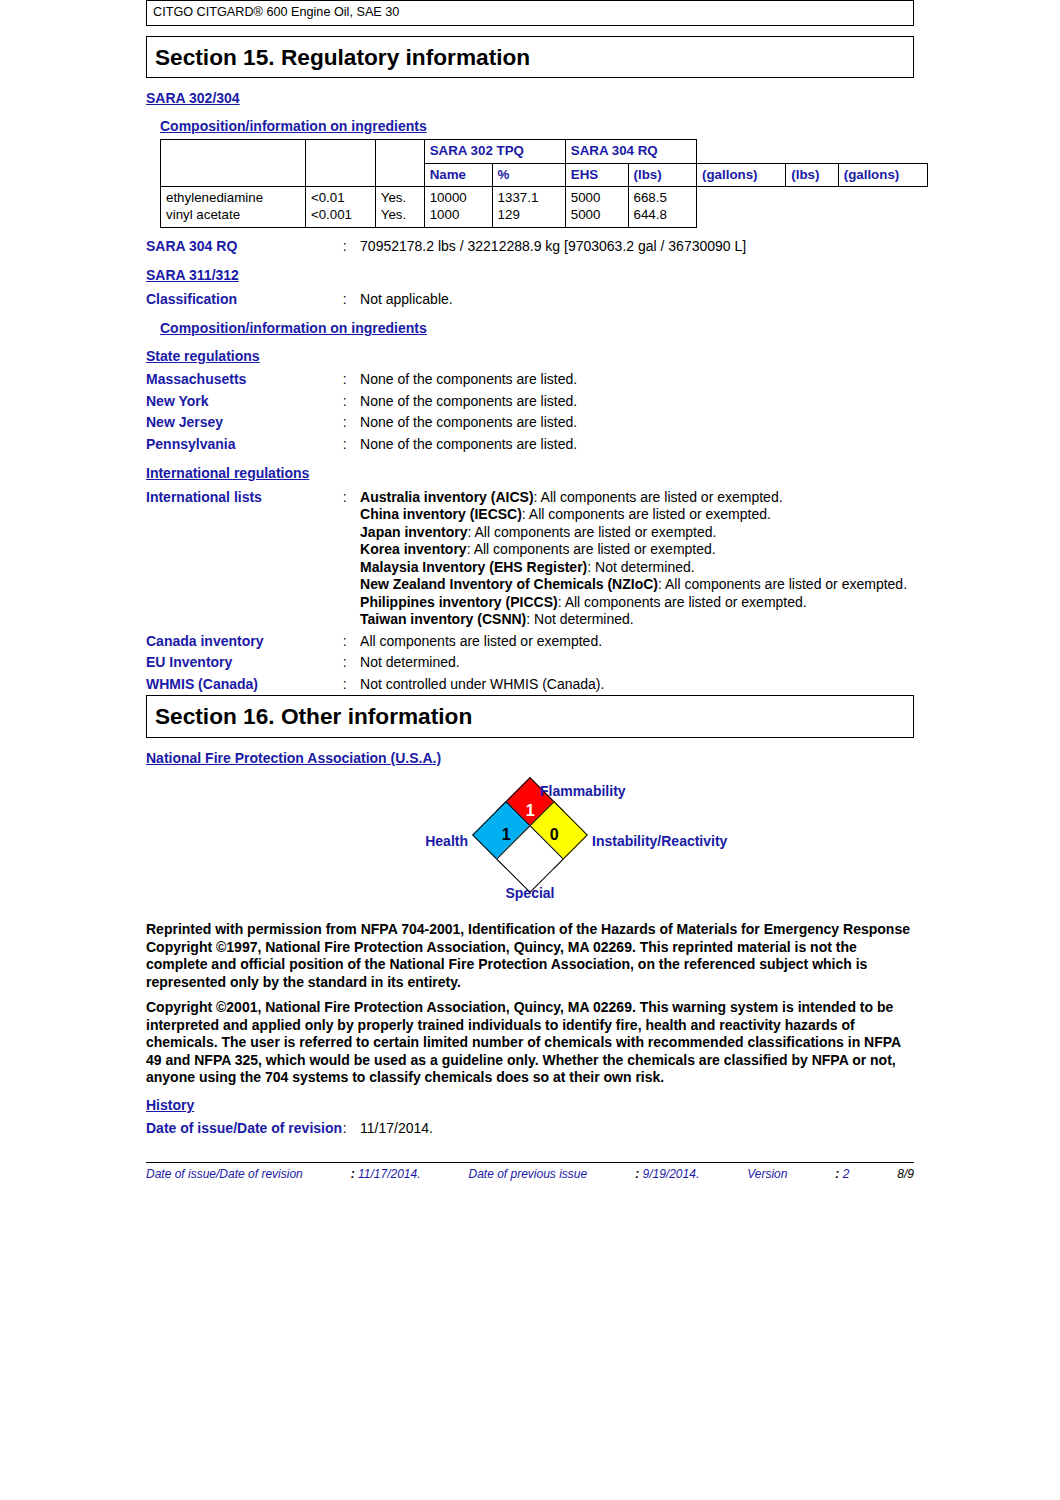CITGO CITGARD® 600 Engine Oil, SAE 30
Section 15. Regulatory information
SARA 302/304
Composition/information on ingredients
| | | | SARA 302 TPQ | SARA 304 RQ |
| --- | --- | --- | --- | --- |
| Name | % | EHS | (lbs) | (gallons) | (lbs) | (gallons) |
| ethylenediamine vinyl acetate | <0.01 <0.001 | Yes. Yes. | 10000 1000 | 1337.1 129 | 5000 5000 | 668.5 644.8 |
| SARA 304 RQ | : | 70952178.2 lbs / 32212288.9 kg [9703063.2 gal / 36730090 L] |
SARA 311/312
| Classification | : | Not applicable. |
Composition/information on ingredients
State regulations
| Massachusetts | : | None of the components are listed. |
| New York | : | None of the components are listed. |
| New Jersey | : | None of the components are listed. |
| Pennsylvania | : | None of the components are listed. |
International regulations
| International lists | : | Australia inventory (AICS) : All components are listed or exempted. China inventory (IECSC) : All components are listed or exempted. Japan inventory : All components are listed or exempted. Korea inventory : All components are listed or exempted. Malaysia Inventory (EHS Register) : Not determined. New Zealand Inventory of Chemicals (NZIoC) : All components are listed or exempted. Philippines inventory (PICCS) : All components are listed or exempted. Taiwan inventory (CSNN) : Not determined. |
| Canada inventory | : | All components are listed or exempted. |
| EU Inventory | : | Not determined. |
| WHMIS (Canada) | : | Not controlled under WHMIS (Canada). |
Section 16. Other information
National Fire Protection Association (U.S.A.)
1
1
0
Flammability
Health
Instability/Reactivity
Special
Reprinted with permission from NFPA 704-2001, Identification of the Hazards of Materials for Emergency Response Copyright ©1997, National Fire Protection Association, Quincy, MA 02269. This reprinted material is not the complete and official position of the National Fire Protection Association, on the referenced subject which is represented only by the standard in its entirety.
Copyright ©2001, National Fire Protection Association, Quincy, MA 02269. This warning system is intended to be interpreted and applied only by properly trained individuals to identify fire, health and reactivity hazards of chemicals. The user is referred to certain limited number of chemicals with recommended classifications in NFPA 49 and NFPA 325, which would be used as a guideline only. Whether the chemicals are classified by NFPA or not, anyone using the 704 systems to classify chemicals does so at their own risk.
History
| Date of issue/Date of revision | : | 11/17/2014. |
Date of issue/Date of revision : 11/17/2014. Date of previous issue : 9/19/2014. Version : 2 8/9